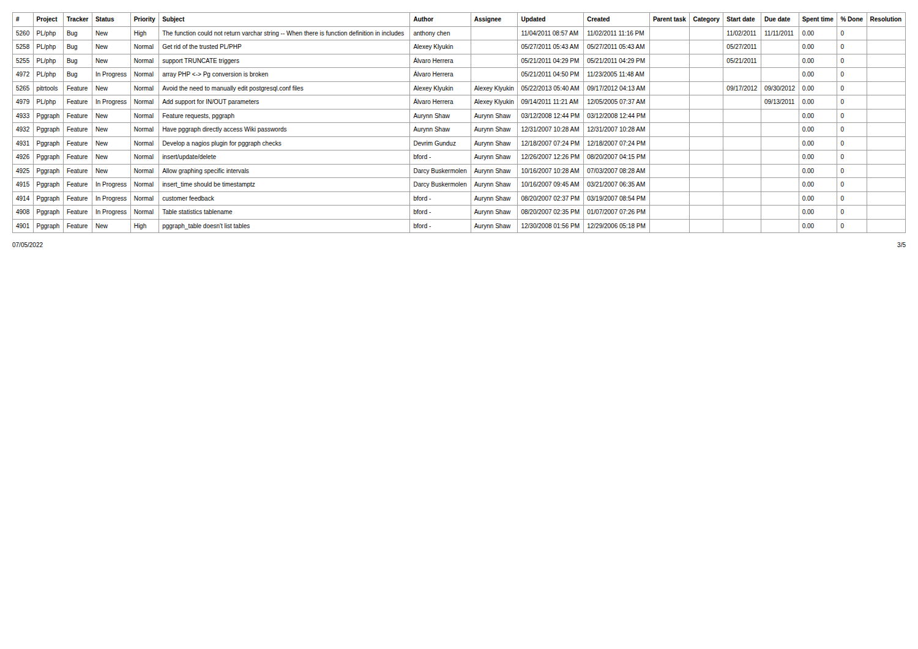| # | Project | Tracker | Status | Priority | Subject | Author | Assignee | Updated | Created | Parent task | Category | Start date | Due date | Spent time | % Done | Resolution |
| --- | --- | --- | --- | --- | --- | --- | --- | --- | --- | --- | --- | --- | --- | --- | --- | --- |
| 5260 | PL/php | Bug | New | High | The function could not return varchar string -- When there is function definition in includes | anthony chen | | 11/04/2011 08:57 AM | 11/02/2011 11:16 PM | | | 11/02/2011 | 11/11/2011 | 0.00 | 0 | |
| 5258 | PL/php | Bug | New | Normal | Get rid of the trusted PL/PHP | Alexey Klyukin | | 05/27/2011 05:43 AM | 05/27/2011 05:43 AM | | | 05/27/2011 | | 0.00 | 0 | |
| 5255 | PL/php | Bug | New | Normal | support TRUNCATE triggers | Álvaro Herrera | | 05/21/2011 04:29 PM | 05/21/2011 04:29 PM | | | 05/21/2011 | | 0.00 | 0 | |
| 4972 | PL/php | Bug | In Progress | Normal | array PHP <-> Pg conversion is broken | Álvaro Herrera | | 05/21/2011 04:50 PM | 11/23/2005 11:48 AM | | | | | 0.00 | 0 | |
| 5265 | pitrtools | Feature | New | Normal | Avoid the need to manually edit postgresql.conf files | Alexey Klyukin | Alexey Klyukin | 05/22/2013 05:40 AM | 09/17/2012 04:13 AM | | | 09/17/2012 | 09/30/2012 | 0.00 | 0 | |
| 4979 | PL/php | Feature | In Progress | Normal | Add support for IN/OUT parameters | Álvaro Herrera | Alexey Klyukin | 09/14/2011 11:21 AM | 12/05/2005 07:37 AM | | | | 09/13/2011 | 0.00 | 0 | |
| 4933 | Pggraph | Feature | New | Normal | Feature requests, pggraph | Aurynn Shaw | Aurynn Shaw | 03/12/2008 12:44 PM | 03/12/2008 12:44 PM | | | | | 0.00 | 0 | |
| 4932 | Pggraph | Feature | New | Normal | Have pggraph directly access Wiki passwords | Aurynn Shaw | Aurynn Shaw | 12/31/2007 10:28 AM | 12/31/2007 10:28 AM | | | | | 0.00 | 0 | |
| 4931 | Pggraph | Feature | New | Normal | Develop a nagios plugin for pggraph checks | Devrim Gunduz | Aurynn Shaw | 12/18/2007 07:24 PM | 12/18/2007 07:24 PM | | | | | 0.00 | 0 | |
| 4926 | Pggraph | Feature | New | Normal | insert/update/delete | bford - | Aurynn Shaw | 12/26/2007 12:26 PM | 08/20/2007 04:15 PM | | | | | 0.00 | 0 | |
| 4925 | Pggraph | Feature | New | Normal | Allow graphing specific intervals | Darcy Buskermolen | Aurynn Shaw | 10/16/2007 10:28 AM | 07/03/2007 08:28 AM | | | | | 0.00 | 0 | |
| 4915 | Pggraph | Feature | In Progress | Normal | insert_time should be timestamptz | Darcy Buskermolen | Aurynn Shaw | 10/16/2007 09:45 AM | 03/21/2007 06:35 AM | | | | | 0.00 | 0 | |
| 4914 | Pggraph | Feature | In Progress | Normal | customer feedback | bford - | Aurynn Shaw | 08/20/2007 02:37 PM | 03/19/2007 08:54 PM | | | | | 0.00 | 0 | |
| 4908 | Pggraph | Feature | In Progress | Normal | Table statistics tablename | bford - | Aurynn Shaw | 08/20/2007 02:35 PM | 01/07/2007 07:26 PM | | | | | 0.00 | 0 | |
| 4901 | Pggraph | Feature | New | High | pggraph_table doesn't list tables | bford - | Aurynn Shaw | 12/30/2008 01:56 PM | 12/29/2006 05:18 PM | | | | | 0.00 | 0 | |
07/05/2022 3/5